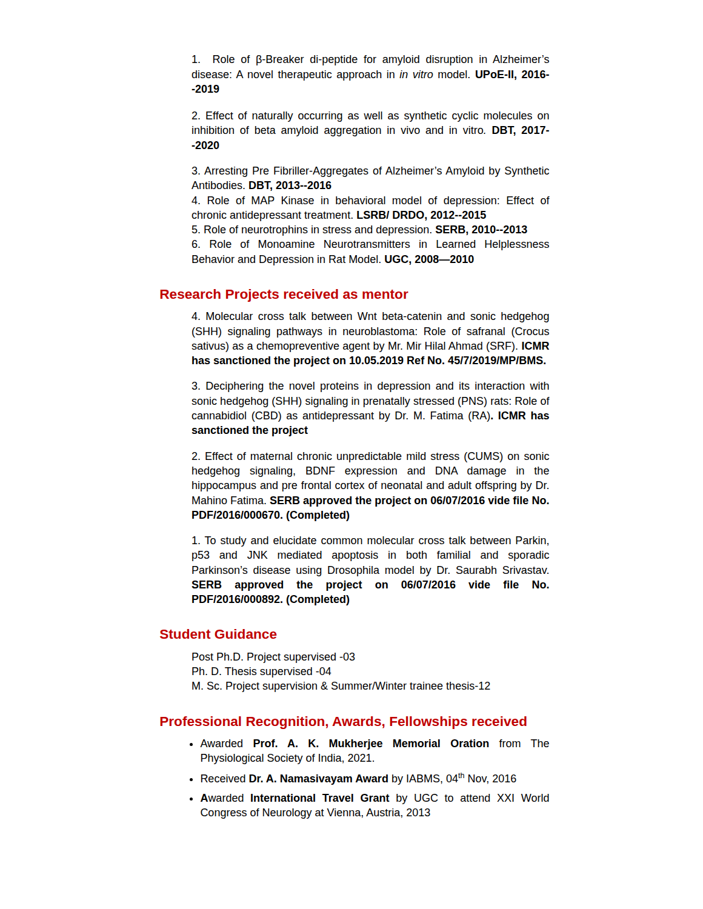1. Role of β-Breaker di-peptide for amyloid disruption in Alzheimer’s disease: A novel therapeutic approach in in vitro model. UPoE-II, 2016--2019
2. Effect of naturally occurring as well as synthetic cyclic molecules on inhibition of beta amyloid aggregation in vivo and in vitro. DBT, 2017--2020
3. Arresting Pre Fibriller-Aggregates of Alzheimer’s Amyloid by Synthetic Antibodies. DBT, 2013--2016
4. Role of MAP Kinase in behavioral model of depression: Effect of chronic antidepressant treatment. LSRB/ DRDO, 2012--2015
5. Role of neurotrophins in stress and depression. SERB, 2010--2013
6. Role of Monoamine Neurotransmitters in Learned Helplessness Behavior and Depression in Rat Model. UGC, 2008—2010
Research Projects received as mentor
4. Molecular cross talk between Wnt beta-catenin and sonic hedgehog (SHH) signaling pathways in neuroblastoma: Role of safranal (Crocus sativus) as a chemopreventive agent by Mr. Mir Hilal Ahmad (SRF). ICMR has sanctioned the project on 10.05.2019 Ref No. 45/7/2019/MP/BMS.
3. Deciphering the novel proteins in depression and its interaction with sonic hedgehog (SHH) signaling in prenatally stressed (PNS) rats: Role of cannabidiol (CBD) as antidepressant by Dr. M. Fatima (RA). ICMR has sanctioned the project
2. Effect of maternal chronic unpredictable mild stress (CUMS) on sonic hedgehog signaling, BDNF expression and DNA damage in the hippocampus and pre frontal cortex of neonatal and adult offspring by Dr. Mahino Fatima. SERB approved the project on 06/07/2016 vide file No. PDF/2016/000670. (Completed)
1. To study and elucidate common molecular cross talk between Parkin, p53 and JNK mediated apoptosis in both familial and sporadic Parkinson’s disease using Drosophila model by Dr. Saurabh Srivastav. SERB approved the project on 06/07/2016 vide file No. PDF/2016/000892. (Completed)
Student Guidance
Post Ph.D. Project supervised -03
Ph. D. Thesis supervised -04
M. Sc. Project supervision & Summer/Winter trainee thesis-12
Professional Recognition, Awards, Fellowships received
Awarded Prof. A. K. Mukherjee Memorial Oration from The Physiological Society of India, 2021.
Received Dr. A. Namasivayam Award by IABMS, 04th Nov, 2016
Awarded International Travel Grant by UGC to attend XXI World Congress of Neurology at Vienna, Austria, 2013